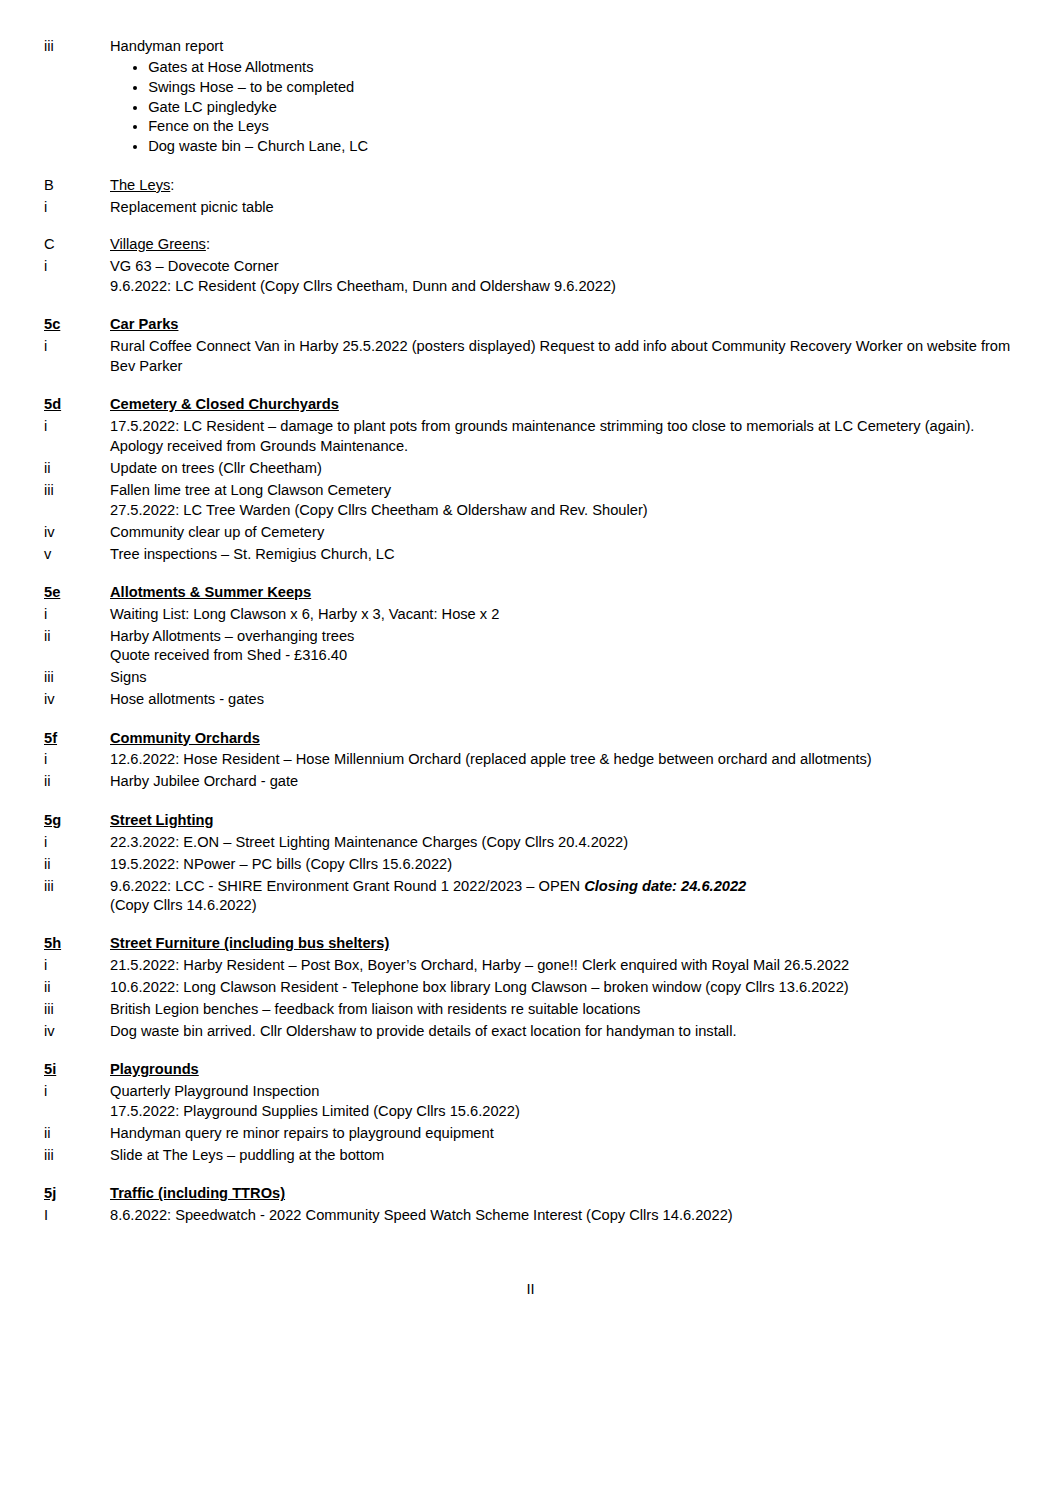| iii | Handyman report Gates at Hose Allotments Swings Hose – to be completed Gate LC pingledyke Fence on the Leys Dog waste bin – Church Lane, LC |
| B | The Leys : |
| i | Replacement picnic table |
| C | Village Greens : |
| i | VG 63 – Dovecote Corner 9.6.2022: LC Resident (Copy Cllrs Cheetham, Dunn and Oldershaw 9.6.2022) |
| 5c | Car Parks |
| i | Rural Coffee Connect Van in Harby 25.5.2022 (posters displayed) Request to add info about Community Recovery Worker on website from Bev Parker |
| 5d | Cemetery & Closed Churchyards |
| i | 17.5.2022: LC Resident – damage to plant pots from grounds maintenance strimming too close to memorials at LC Cemetery (again). Apology received from Grounds Maintenance. |
| ii | Update on trees (Cllr Cheetham) |
| iii | Fallen lime tree at Long Clawson Cemetery 27.5.2022: LC Tree Warden (Copy Cllrs Cheetham & Oldershaw and Rev. Shouler) |
| iv | Community clear up of Cemetery |
| v | Tree inspections – St. Remigius Church, LC |
| 5e | Allotments & Summer Keeps |
| i | Waiting List: Long Clawson x 6, Harby x 3, Vacant: Hose x 2 |
| ii | Harby Allotments – overhanging trees Quote received from Shed - £316.40 |
| iii | Signs |
| iv | Hose allotments - gates |
| 5f | Community Orchards |
| i | 12.6.2022: Hose Resident – Hose Millennium Orchard (replaced apple tree & hedge between orchard and allotments) |
| ii | Harby Jubilee Orchard - gate |
| 5g | Street Lighting |
| i | 22.3.2022: E.ON – Street Lighting Maintenance Charges (Copy Cllrs 20.4.2022) |
| ii | 19.5.2022: NPower – PC bills (Copy Cllrs 15.6.2022) |
| iii | 9.6.2022: LCC - SHIRE Environment Grant Round 1 2022/2023 – OPEN Closing date: 24.6.2022 (Copy Cllrs 14.6.2022) |
| 5h | Street Furniture (including bus shelters) |
| i | 21.5.2022: Harby Resident – Post Box, Boyer’s Orchard, Harby – gone!! Clerk enquired with Royal Mail 26.5.2022 |
| ii | 10.6.2022: Long Clawson Resident - Telephone box library Long Clawson – broken window (copy Cllrs 13.6.2022) |
| iii | British Legion benches – feedback from liaison with residents re suitable locations |
| iv | Dog waste bin arrived. Cllr Oldershaw to provide details of exact location for handyman to install. |
| 5i | Playgrounds |
| i | Quarterly Playground Inspection 17.5.2022: Playground Supplies Limited (Copy Cllrs 15.6.2022) |
| ii | Handyman query re minor repairs to playground equipment |
| iii | Slide at The Leys – puddling at the bottom |
| 5j | Traffic (including TTROs) |
| I | 8.6.2022: Speedwatch - 2022 Community Speed Watch Scheme Interest (Copy Cllrs 14.6.2022) |
II